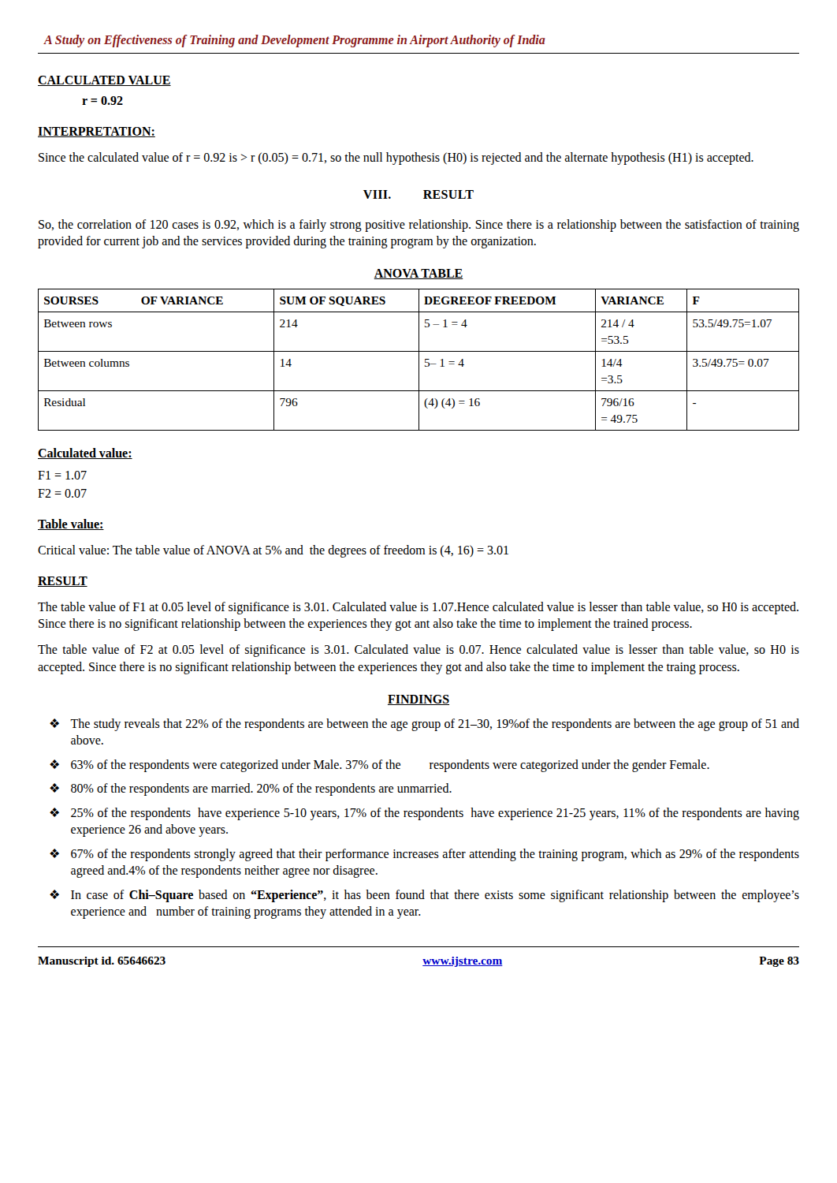A Study on Effectiveness of Training and Development Programme in Airport Authority of India
CALCULATED VALUE
r = 0.92
INTERPRETATION:
Since the calculated value of r = 0.92 is > r (0.05) = 0.71, so the null hypothesis (H0) is rejected and the alternate hypothesis (H1) is accepted.
VIII. RESULT
So, the correlation of 120 cases is 0.92, which is a fairly strong positive relationship. Since there is a relationship between the satisfaction of training provided for current job and the services provided during the training program by the organization.
ANOVA TABLE
| SOURSES OF VARIANCE | SUM OF SQUARES | DEGREEOF FREEDOM | VARIANCE | F |
| --- | --- | --- | --- | --- |
| Between rows | 214 | 5 – 1 = 4 | 214 / 4 =53.5 | 53.5/49.75=1.07 |
| Between columns | 14 | 5– 1 = 4 | 14/4 =3.5 | 3.5/49.75= 0.07 |
| Residual | 796 | (4) (4) = 16 | 796/16 = 49.75 | - |
Calculated value:
F1 = 1.07
F2 = 0.07
Table value:
Critical value: The table value of ANOVA at 5% and the degrees of freedom is (4, 16) = 3.01
RESULT
The table value of F1 at 0.05 level of significance is 3.01. Calculated value is 1.07.Hence calculated value is lesser than table value, so H0 is accepted. Since there is no significant relationship between the experiences they got ant also take the time to implement the trained process.
The table value of F2 at 0.05 level of significance is 3.01. Calculated value is 0.07. Hence calculated value is lesser than table value, so H0 is accepted. Since there is no significant relationship between the experiences they got and also take the time to implement the traing process.
FINDINGS
The study reveals that 22% of the respondents are between the age group of 21–30, 19%of the respondents are between the age group of 51 and above.
63% of the respondents were categorized under Male. 37% of the respondents were categorized under the gender Female.
80% of the respondents are married. 20% of the respondents are unmarried.
25% of the respondents have experience 5-10 years, 17% of the respondents have experience 21-25 years, 11% of the respondents are having experience 26 and above years.
67% of the respondents strongly agreed that their performance increases after attending the training program, which as 29% of the respondents agreed and.4% of the respondents neither agree nor disagree.
In case of Chi–Square based on “Experience”, it has been found that there exists some significant relationship between the employee’s experience and number of training programs they attended in a year.
Manuscript id. 65646623
www.ijstre.com
Page 83